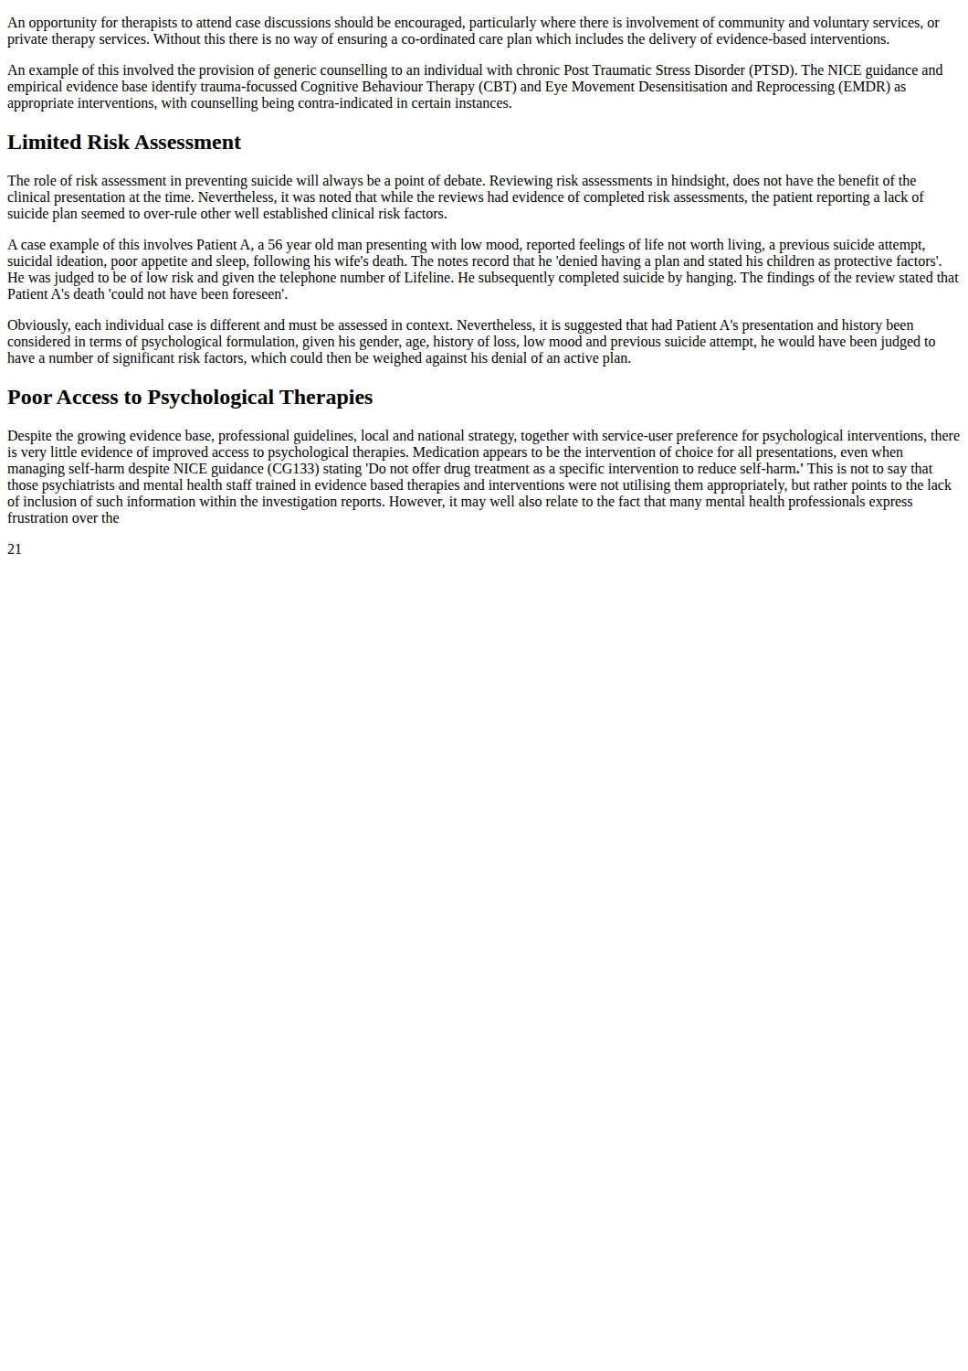An opportunity for therapists to attend case discussions should be encouraged, particularly where there is involvement of community and voluntary services, or private therapy services. Without this there is no way of ensuring a co-ordinated care plan which includes the delivery of evidence-based interventions.
An example of this involved the provision of generic counselling to an individual with chronic Post Traumatic Stress Disorder (PTSD). The NICE guidance and empirical evidence base identify trauma-focussed Cognitive Behaviour Therapy (CBT) and Eye Movement Desensitisation and Reprocessing (EMDR) as appropriate interventions, with counselling being contra-indicated in certain instances.
Limited Risk Assessment
The role of risk assessment in preventing suicide will always be a point of debate. Reviewing risk assessments in hindsight, does not have the benefit of the clinical presentation at the time. Nevertheless, it was noted that while the reviews had evidence of completed risk assessments, the patient reporting a lack of suicide plan seemed to over-rule other well established clinical risk factors.
A case example of this involves Patient A, a 56 year old man presenting with low mood, reported feelings of life not worth living, a previous suicide attempt, suicidal ideation, poor appetite and sleep, following his wife's death. The notes record that he 'denied having a plan and stated his children as protective factors'. He was judged to be of low risk and given the telephone number of Lifeline. He subsequently completed suicide by hanging. The findings of the review stated that Patient A's death 'could not have been foreseen'.
Obviously, each individual case is different and must be assessed in context. Nevertheless, it is suggested that had Patient A's presentation and history been considered in terms of psychological formulation, given his gender, age, history of loss, low mood and previous suicide attempt, he would have been judged to have a number of significant risk factors, which could then be weighed against his denial of an active plan.
Poor Access to Psychological Therapies
Despite the growing evidence base, professional guidelines, local and national strategy, together with service-user preference for psychological interventions, there is very little evidence of improved access to psychological therapies. Medication appears to be the intervention of choice for all presentations, even when managing self-harm despite NICE guidance (CG133) stating 'Do not offer drug treatment as a specific intervention to reduce self-harm.' This is not to say that those psychiatrists and mental health staff trained in evidence based therapies and interventions were not utilising them appropriately, but rather points to the lack of inclusion of such information within the investigation reports. However, it may well also relate to the fact that many mental health professionals express frustration over the
21